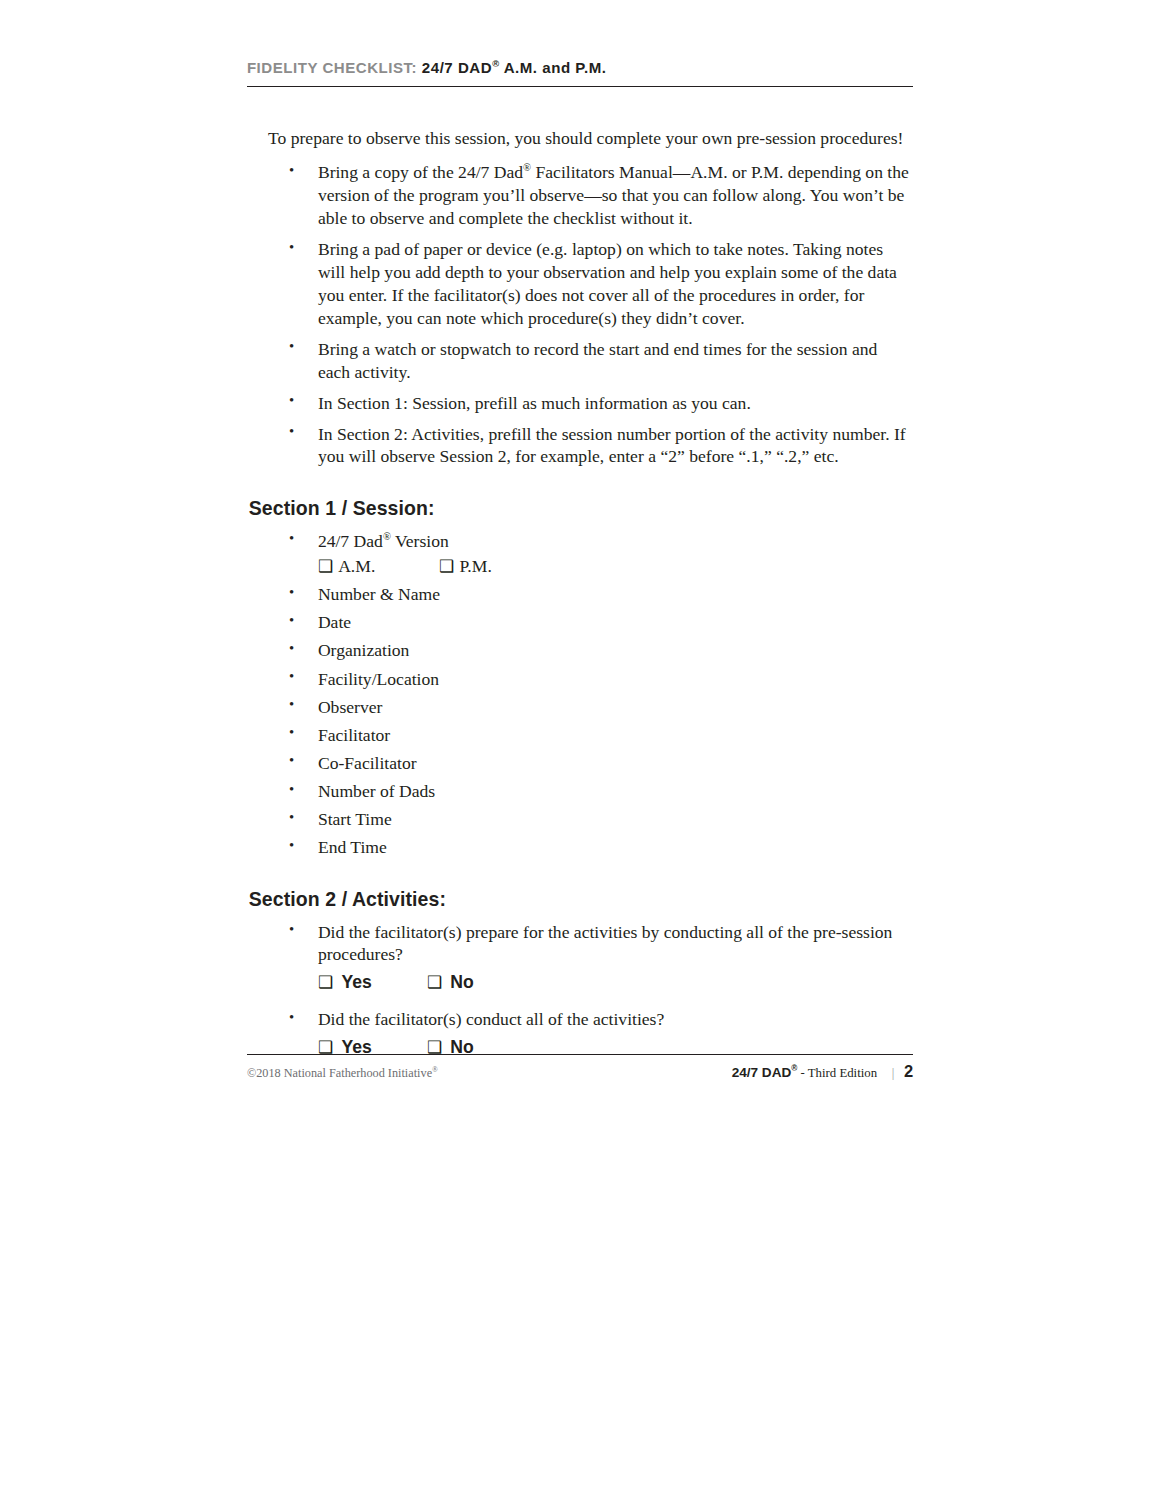Fidelity Checklist: 24/7 DAD® A.M. and P.M.
To prepare to observe this session, you should complete your own pre-session procedures!
Bring a copy of the 24/7 Dad® Facilitators Manual—A.M. or P.M. depending on the version of the program you’ll observe—so that you can follow along. You won’t be able to observe and complete the checklist without it.
Bring a pad of paper or device (e.g. laptop) on which to take notes. Taking notes will help you add depth to your observation and help you explain some of the data you enter. If the facilitator(s) does not cover all of the procedures in order, for example, you can note which procedure(s) they didn’t cover.
Bring a watch or stopwatch to record the start and end times for the session and each activity.
In Section 1: Session, prefill as much information as you can.
In Section 2: Activities, prefill the session number portion of the activity number. If you will observe Session 2, for example, enter a “2” before “.1,” “.2,” etc.
Section 1 / Session:
24/7 Dad® Version
❑A.M. ❑P.M.
Number & Name
Date
Organization
Facility/Location
Observer
Facilitator
Co-Facilitator
Number of Dads
Start Time
End Time
Section 2 / Activities:
Did the facilitator(s) prepare for the activities by conducting all of the pre-session procedures?
❑Yes ❑No
Did the facilitator(s) conduct all of the activities?
❑Yes ❑No
©2018 National Fatherhood Initiative®
24/7 DAD® - Third Edition |2